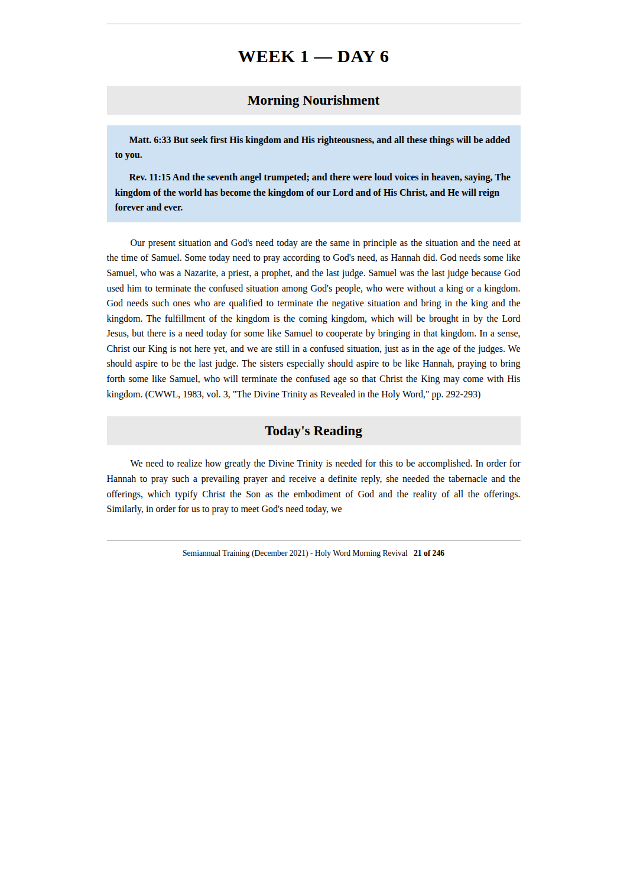WEEK 1 — DAY 6
Morning Nourishment
Matt. 6:33 But seek first His kingdom and His righteousness, and all these things will be added to you.
Rev. 11:15 And the seventh angel trumpeted; and there were loud voices in heaven, saying, The kingdom of the world has become the kingdom of our Lord and of His Christ, and He will reign forever and ever.
Our present situation and God's need today are the same in principle as the situation and the need at the time of Samuel. Some today need to pray according to God's need, as Hannah did. God needs some like Samuel, who was a Nazarite, a priest, a prophet, and the last judge. Samuel was the last judge because God used him to terminate the confused situation among God's people, who were without a king or a kingdom. God needs such ones who are qualified to terminate the negative situation and bring in the king and the kingdom. The fulfillment of the kingdom is the coming kingdom, which will be brought in by the Lord Jesus, but there is a need today for some like Samuel to cooperate by bringing in that kingdom. In a sense, Christ our King is not here yet, and we are still in a confused situation, just as in the age of the judges. We should aspire to be the last judge. The sisters especially should aspire to be like Hannah, praying to bring forth some like Samuel, who will terminate the confused age so that Christ the King may come with His kingdom. (CWWL, 1983, vol. 3, "The Divine Trinity as Revealed in the Holy Word," pp. 292-293)
Today's Reading
We need to realize how greatly the Divine Trinity is needed for this to be accomplished. In order for Hannah to pray such a prevailing prayer and receive a definite reply, she needed the tabernacle and the offerings, which typify Christ the Son as the embodiment of God and the reality of all the offerings. Similarly, in order for us to pray to meet God's need today, we
Semiannual Training (December 2021) - Holy Word Morning Revival 21 of 246